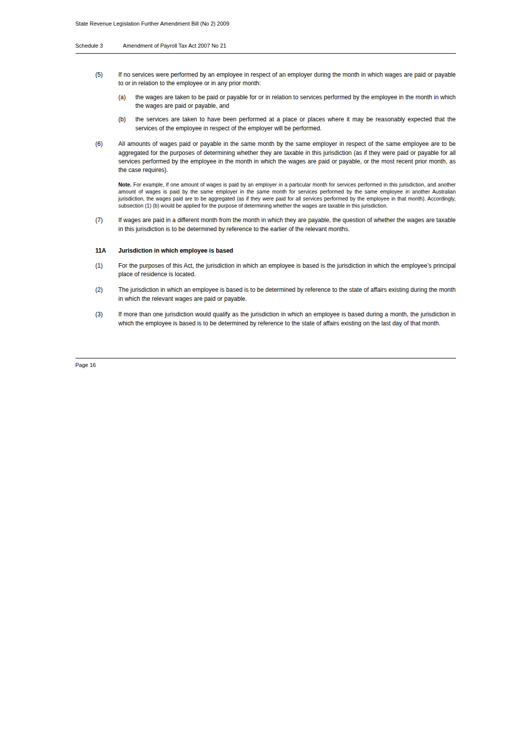State Revenue Legislation Further Amendment Bill (No 2) 2009
Schedule 3 Amendment of Payroll Tax Act 2007 No 21
(5)
If no services were performed by an employee in respect of an employer during the month in which wages are paid or payable to or in relation to the employee or in any prior month:
(a)
the wages are taken to be paid or payable for or in relation to services performed by the employee in the month in which the wages are paid or payable, and
(b)
the services are taken to have been performed at a place or places where it may be reasonably expected that the services of the employee in respect of the employer will be performed.
(6)
All amounts of wages paid or payable in the same month by the same employer in respect of the same employee are to be aggregated for the purposes of determining whether they are taxable in this jurisdiction (as if they were paid or payable for all services performed by the employee in the month in which the wages are paid or payable, or the most recent prior month, as the case requires).
Note. For example, if one amount of wages is paid by an employer in a particular month for services performed in this jurisdiction, and another amount of wages is paid by the same employer in the same month for services performed by the same employee in another Australian jurisdiction, the wages paid are to be aggregated (as if they were paid for all services performed by the employee in that month). Accordingly, subsection (1) (b) would be applied for the purpose of determining whether the wages are taxable in this jurisdiction.
(7)
If wages are paid in a different month from the month in which they are payable, the question of whether the wages are taxable in this jurisdiction is to be determined by reference to the earlier of the relevant months.
11A
Jurisdiction in which employee is based
(1)
For the purposes of this Act, the jurisdiction in which an employee is based is the jurisdiction in which the employee’s principal place of residence is located.
(2)
The jurisdiction in which an employee is based is to be determined by reference to the state of affairs existing during the month in which the relevant wages are paid or payable.
(3)
If more than one jurisdiction would qualify as the jurisdiction in which an employee is based during a month, the jurisdiction in which the employee is based is to be determined by reference to the state of affairs existing on the last day of that month.
Page 16